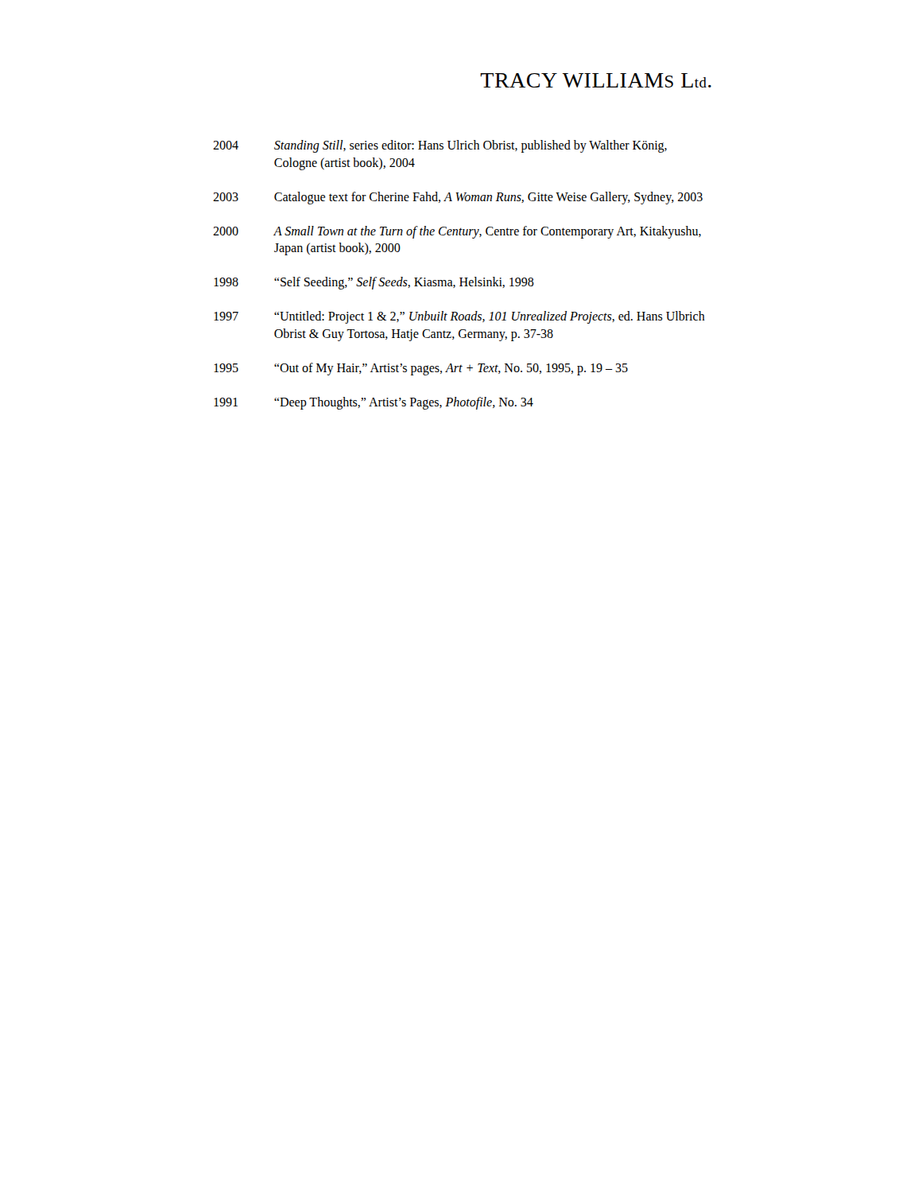TRACY WILLIAM S Ltd.
2004
Standing Still, series editor: Hans Ulrich Obrist, published by Walther König, Cologne (artist book), 2004
2003
Catalogue text for Cherine Fahd, A Woman Runs, Gitte Weise Gallery, Sydney, 2003
2000
A Small Town at the Turn of the Century, Centre for Contemporary Art, Kitakyushu, Japan (artist book), 2000
1998
“Self Seeding,” Self Seeds, Kiasma, Helsinki, 1998
1997
“Untitled: Project 1 & 2,” Unbuilt Roads, 101 Unrealized Projects, ed. Hans Ulbrich Obrist & Guy Tortosa, Hatje Cantz, Germany, p. 37-38
1995
“Out of My Hair,” Artist’s pages, Art + Text, No. 50, 1995, p. 19 – 35
1991
“Deep Thoughts,” Artist’s Pages, Photofile, No. 34